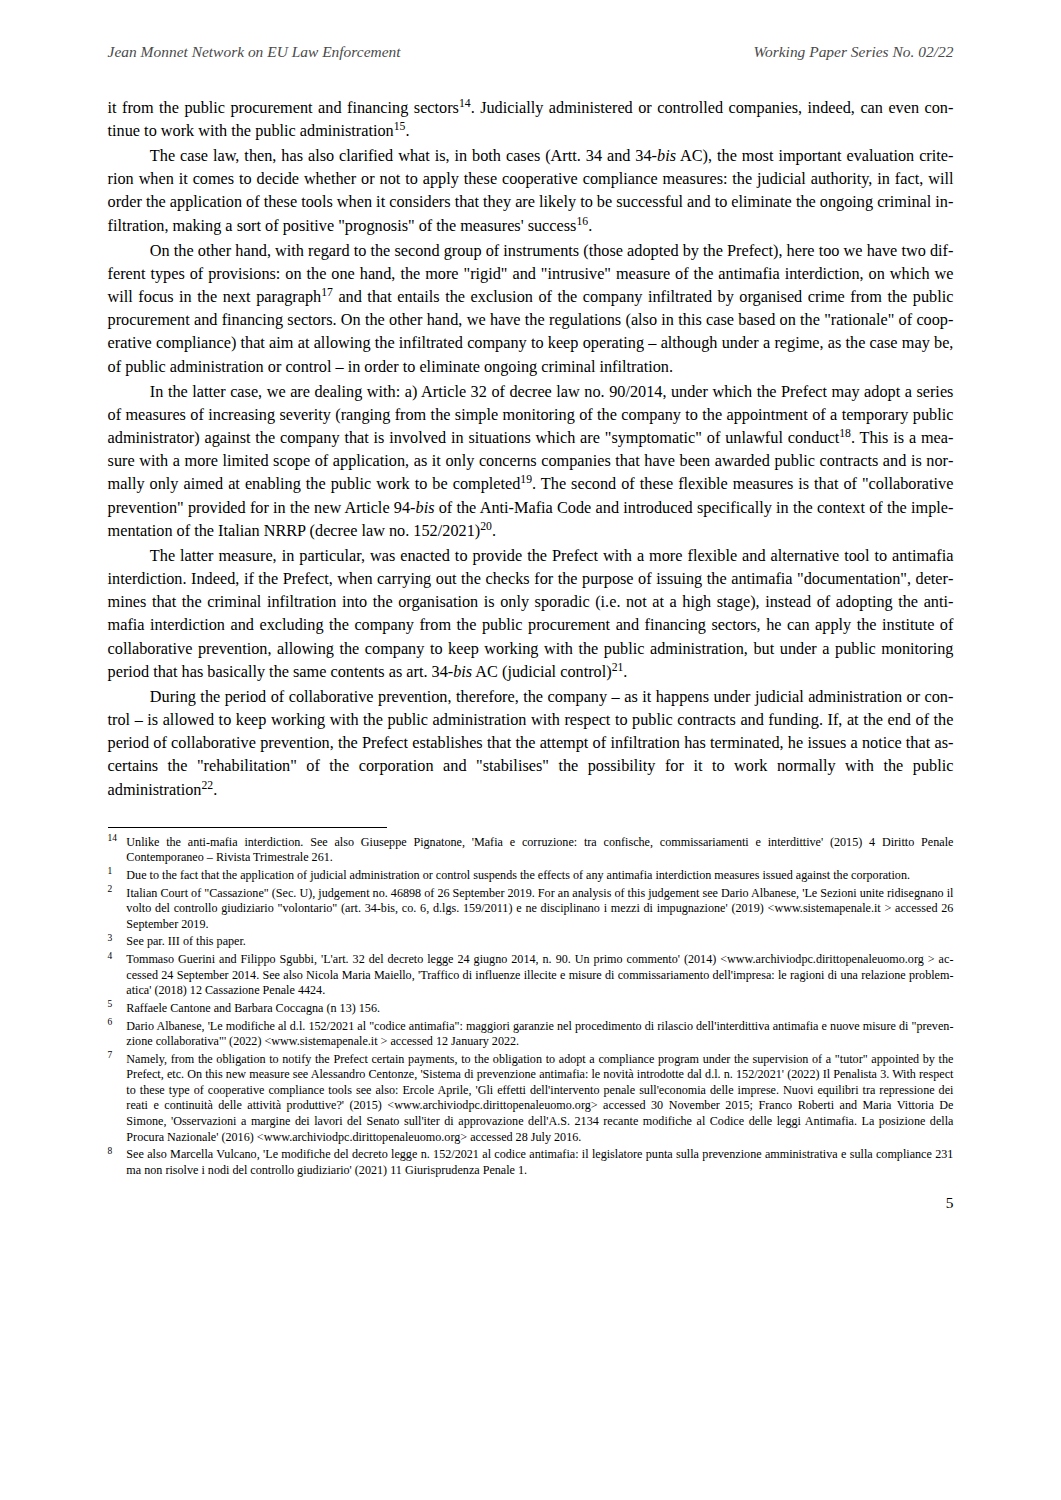Jean Monnet Network on EU Law Enforcement Working Paper Series No. 02/22
it from the public procurement and financing sectors14. Judicially administered or controlled companies, indeed, can even continue to work with the public administration15.
The case law, then, has also clarified what is, in both cases (Artt. 34 and 34-bis AC), the most important evaluation criterion when it comes to decide whether or not to apply these cooperative compliance measures: the judicial authority, in fact, will order the application of these tools when it considers that they are likely to be successful and to eliminate the ongoing criminal infiltration, making a sort of positive "prognosis" of the measures' success16.
On the other hand, with regard to the second group of instruments (those adopted by the Prefect), here too we have two different types of provisions: on the one hand, the more "rigid" and "intrusive" measure of the antimafia interdiction, on which we will focus in the next paragraph17 and that entails the exclusion of the company infiltrated by organised crime from the public procurement and financing sectors. On the other hand, we have the regulations (also in this case based on the "rationale" of cooperative compliance) that aim at allowing the infiltrated company to keep operating – although under a regime, as the case may be, of public administration or control – in order to eliminate ongoing criminal infiltration.
In the latter case, we are dealing with: a) Article 32 of decree law no. 90/2014, under which the Prefect may adopt a series of measures of increasing severity (ranging from the simple monitoring of the company to the appointment of a temporary public administrator) against the company that is involved in situations which are "symptomatic" of unlawful conduct18. This is a measure with a more limited scope of application, as it only concerns companies that have been awarded public contracts and is normally only aimed at enabling the public work to be completed19. The second of these flexible measures is that of "collaborative prevention" provided for in the new Article 94-bis of the Anti-Mafia Code and introduced specifically in the context of the implementation of the Italian NRRP (decree law no. 152/2021)20.
The latter measure, in particular, was enacted to provide the Prefect with a more flexible and alternative tool to antimafia interdiction. Indeed, if the Prefect, when carrying out the checks for the purpose of issuing the antimafia "documentation", determines that the criminal infiltration into the organisation is only sporadic (i.e. not at a high stage), instead of adopting the antimafia interdiction and excluding the company from the public procurement and financing sectors, he can apply the institute of collaborative prevention, allowing the company to keep working with the public administration, but under a public monitoring period that has basically the same contents as art. 34-bis AC (judicial control)21.
During the period of collaborative prevention, therefore, the company – as it happens under judicial administration or control – is allowed to keep working with the public administration with respect to public contracts and funding. If, at the end of the period of collaborative prevention, the Prefect establishes that the attempt of infiltration has terminated, he issues a notice that ascertains the "rehabilitation" of the corporation and "stabilises" the possibility for it to work normally with the public administration22.
Unlike the anti-mafia interdiction. See also Giuseppe Pignatone, 'Mafia e corruzione: tra confische, commissariamenti e interdittive' (2015) 4 Diritto Penale Contemporaneo – Rivista Trimestrale 261.
Due to the fact that the application of judicial administration or control suspends the effects of any antimafia interdiction measures issued against the corporation.
Italian Court of "Cassazione" (Sec. U), judgement no. 46898 of 26 September 2019. For an analysis of this judgement see Dario Albanese, 'Le Sezioni unite ridisegnano il volto del controllo giudiziario "volontario" (art. 34-bis, co. 6, d.lgs. 159/2011) e ne disciplinano i mezzi di impugnazione' (2019) <www.sistemapenale.it > accessed 26 September 2019.
See par. III of this paper.
Tommaso Guerini and Filippo Sgubbi, 'L'art. 32 del decreto legge 24 giugno 2014, n. 90. Un primo commento' (2014) <www.archiviodpc.dirittopenaleuomo.org > accessed 24 September 2014. See also Nicola Maria Maiello, 'Traffico di influenze illecite e misure di commissariamento dell'impresa: le ragioni di una relazione problematica' (2018) 12 Cassazione Penale 4424.
Raffaele Cantone and Barbara Coccagna (n 13) 156.
Dario Albanese, 'Le modifiche al d.l. 152/2021 al "codice antimafia": maggiori garanzie nel procedimento di rilascio dell'interdittiva antimafia e nuove misure di "prevenzione collaborativa"' (2022) <www.sistemapenale.it > accessed 12 January 2022.
Namely, from the obligation to notify the Prefect certain payments, to the obligation to adopt a compliance program under the supervision of a "tutor" appointed by the Prefect, etc. On this new measure see Alessandro Centonze, 'Sistema di prevenzione antimafia: le novità introdotte dal d.l. n. 152/2021' (2022) Il Penalista 3. With respect to these type of cooperative compliance tools see also: Ercole Aprile, 'Gli effetti dell'intervento penale sull'economia delle imprese. Nuovi equilibri tra repressione dei reati e continuità delle attività produttive?' (2015) <www.archiviodpc.dirittopenaleuomo.org> accessed 30 November 2015; Franco Roberti and Maria Vittoria De Simone, 'Osservazioni a margine dei lavori del Senato sull'iter di approvazione dell'A.S. 2134 recante modifiche al Codice delle leggi Antimafia. La posizione della Procura Nazionale' (2016) <www.archiviodpc.dirittopenaleuomo.org> accessed 28 July 2016.
See also Marcella Vulcano, 'Le modifiche del decreto legge n. 152/2021 al codice antimafia: il legislatore punta sulla prevenzione amministrativa e sulla compliance 231 ma non risolve i nodi del controllo giudiziario' (2021) 11 Giurisprudenza Penale 1.
5